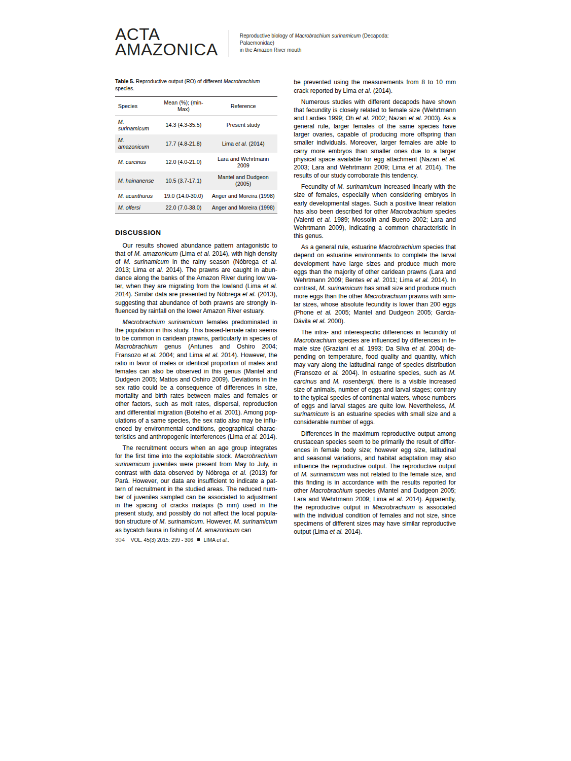ACTA AMAZONICA
Reproductive biology of Macrobrachium surinamicum (Decapoda: Palaemonidae)
in the Amazon River mouth
Table 5. Reproductive output (RO) of different Macrobrachium species.
| Species | Mean (%); (min-Max) | Reference |
| --- | --- | --- |
| M. surinamicum | 14.3 (4.3-35.5) | Present study |
| M. amazonicum | 17.7 (4.8-21.8) | Lima et al. (2014) |
| M. carcinus | 12.0 (4.0-21.0) | Lara and Wehrtmann 2009 |
| M. hainanense | 10.5 (3.7-17.1) | Mantel and Dudgeon (2005) |
| M. acanthurus | 19.0 (14.0-30.0) | Anger and Moreira (1998) |
| M. olfersi | 22.0 (7.0-38.0) | Anger and Moreira (1998) |
DISCUSSION
Our results showed abundance pattern antagonistic to that of M. amazonicum (Lima et al. 2014), with high density of M. surinamicum in the rainy season (Nóbrega et al. 2013; Lima et al. 2014). The prawns are caught in abundance along the banks of the Amazon River during low water, when they are migrating from the lowland (Lima et al. 2014). Similar data are presented by Nóbrega et al. (2013), suggesting that abundance of both prawns are strongly influenced by rainfall on the lower Amazon River estuary.
Macrobrachium surinamicum females predominated in the population in this study. This biased-female ratio seems to be common in caridean prawns, particularly in species of Macrobrachium genus (Antunes and Oshiro 2004; Fransozo et al. 2004; and Lima et al. 2014). However, the ratio in favor of males or identical proportion of males and females can also be observed in this genus (Mantel and Dudgeon 2005; Mattos and Oshiro 2009). Deviations in the sex ratio could be a consequence of differences in size, mortality and birth rates between males and females or other factors, such as molt rates, dispersal, reproduction and differential migration (Botelho et al. 2001). Among populations of a same species, the sex ratio also may be influenced by environmental conditions, geographical characteristics and anthropogenic interferences (Lima et al. 2014).
The recruitment occurs when an age group integrates for the first time into the exploitable stock. Macrobrachium surinamicum juveniles were present from May to July, in contrast with data observed by Nóbrega et al. (2013) for Pará. However, our data are insufficient to indicate a pattern of recruitment in the studied areas. The reduced number of juveniles sampled can be associated to adjustment in the spacing of cracks matapis (5 mm) used in the present study, and possibly do not affect the local population structure of M. surinamicum. However, M. surinamicum as bycatch fauna in fishing of M. amazonicum can
be prevented using the measurements from 8 to 10 mm crack reported by Lima et al. (2014).
Numerous studies with different decapods have shown that fecundity is closely related to female size (Wehrtmann and Lardies 1999; Oh et al. 2002; Nazari et al. 2003). As a general rule, larger females of the same species have larger ovaries, capable of producing more offspring than smaller individuals. Moreover, larger females are able to carry more embryos than smaller ones due to a larger physical space available for egg attachment (Nazari et al. 2003; Lara and Wehrtmann 2009; Lima et al. 2014). The results of our study corroborate this tendency.
Fecundity of M. surinamicum increased linearly with the size of females, especially when considering embryos in early developmental stages. Such a positive linear relation has also been described for other Macrobrachium species (Valenti et al. 1989; Mossolin and Bueno 2002; Lara and Wehrtmann 2009), indicating a common characteristic in this genus.
As a general rule, estuarine Macrobrachium species that depend on estuarine environments to complete the larval development have large sizes and produce much more eggs than the majority of other caridean prawns (Lara and Wehrtmann 2009; Bentes et al. 2011; Lima et al. 2014). In contrast, M. surinamicum has small size and produce much more eggs than the other Macrobrachium prawns with similar sizes, whose absolute fecundity is lower than 200 eggs (Phone et al. 2005; Mantel and Dudgeon 2005; Garcia-Dávila et al. 2000).
The intra- and interespecific differences in fecundity of Macrobrachium species are influenced by differences in female size (Graziani et al. 1993; Da Silva et al. 2004) depending on temperature, food quality and quantity, which may vary along the latitudinal range of species distribution (Fransozo et al. 2004). In estuarine species, such as M. carcinus and M. rosenbergii, there is a visible increased size of animals, number of eggs and larval stages; contrary to the typical species of continental waters, whose numbers of eggs and larval stages are quite low. Nevertheless, M. surinamicum is an estuarine species with small size and a considerable number of eggs.
Differences in the maximum reproductive output among crustacean species seem to be primarily the result of differences in female body size; however egg size, latitudinal and seasonal variations, and habitat adaptation may also influence the reproductive output. The reproductive output of M. surinamicum was not related to the female size, and this finding is in accordance with the results reported for other Macrobrachium species (Mantel and Dudgeon 2005; Lara and Wehrtmann 2009; Lima et al. 2014). Apparently, the reproductive output in Macrobrachium is associated with the individual condition of females and not size, since specimens of different sizes may have similar reproductive output (Lima et al. 2014).
304 VOL. 45(3) 2015: 299 - 306 LIMA et al..